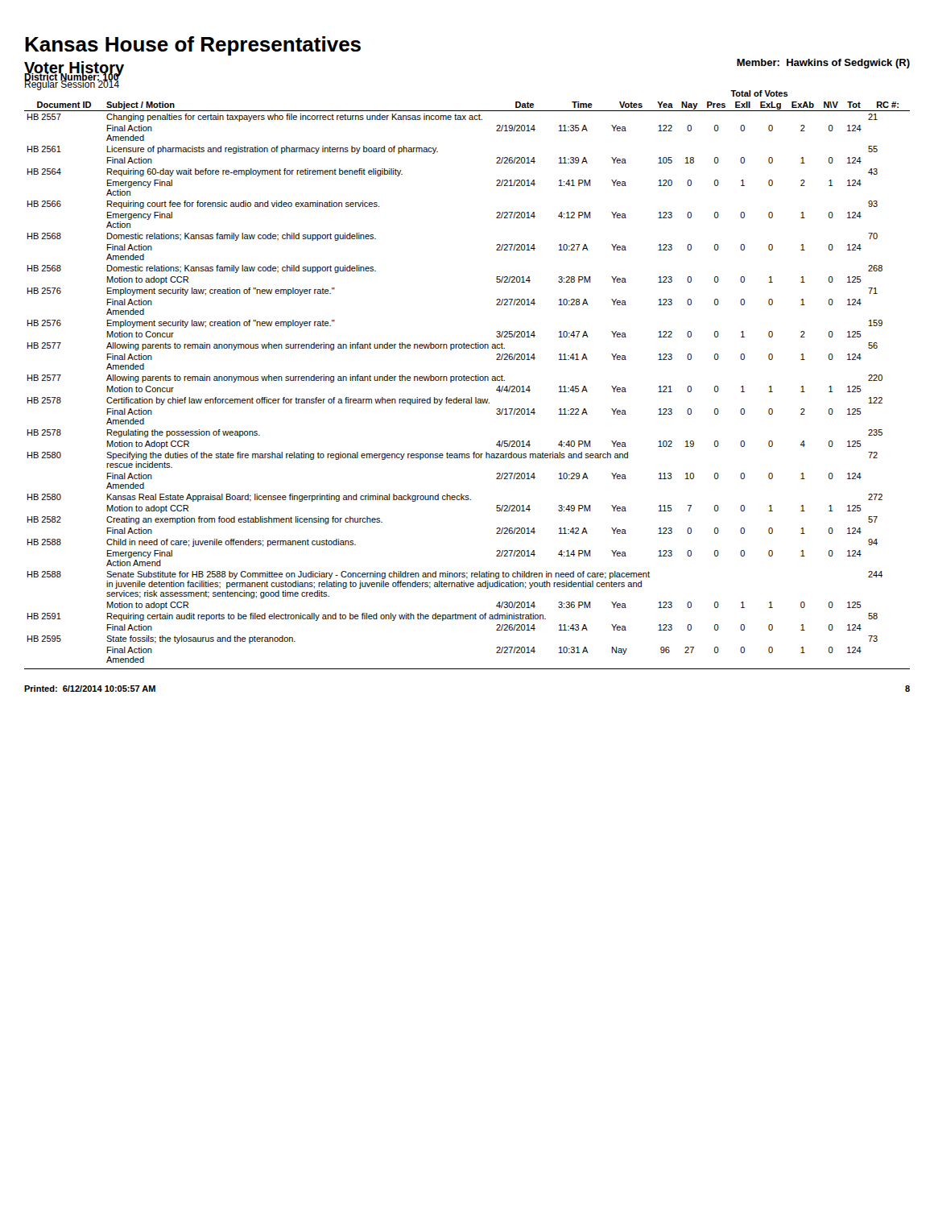Kansas House of Representatives
Voter History
Regular Session 2014
Member: Hawkins of Sedgwick (R)
District Number: 100
| | Total of Votes | |
| --- | --- | --- |
| Document ID | Subject / Motion | Date | Time | Votes | Yea | Nay | Pres | ExII | ExLg | ExAb | N\V | Tot | RC #: |
| HB 2557 | Changing penalties for certain taxpayers who file incorrect returns under Kansas income tax act. | | 21 |
| | Final Action Amended | 2/19/2014 | 11:35 A | Yea | 122 | 0 | 0 | 0 | 0 | 2 | 0 | 124 | |
| HB 2561 | Licensure of pharmacists and registration of pharmacy interns by board of pharmacy. | | 55 |
| | Final Action | 2/26/2014 | 11:39 A | Yea | 105 | 18 | 0 | 0 | 0 | 1 | 0 | 124 | |
| HB 2564 | Requiring 60-day wait before re-employment for retirement benefit eligibility. | | 43 |
| | Emergency Final Action | 2/21/2014 | 1:41 PM | Yea | 120 | 0 | 0 | 1 | 0 | 2 | 1 | 124 | |
| HB 2566 | Requiring court fee for forensic audio and video examination services. | | 93 |
| | Emergency Final Action | 2/27/2014 | 4:12 PM | Yea | 123 | 0 | 0 | 0 | 0 | 1 | 0 | 124 | |
| HB 2568 | Domestic relations; Kansas family law code; child support guidelines. | | 70 |
| | Final Action Amended | 2/27/2014 | 10:27 A | Yea | 123 | 0 | 0 | 0 | 0 | 1 | 0 | 124 | |
| HB 2568 | Domestic relations; Kansas family law code; child support guidelines. | | 268 |
| | Motion to adopt CCR | 5/2/2014 | 3:28 PM | Yea | 123 | 0 | 0 | 0 | 1 | 1 | 0 | 125 | |
| HB 2576 | Employment security law; creation of "new employer rate." | | 71 |
| | Final Action Amended | 2/27/2014 | 10:28 A | Yea | 123 | 0 | 0 | 0 | 0 | 1 | 0 | 124 | |
| HB 2576 | Employment security law; creation of "new employer rate." | | 159 |
| | Motion to Concur | 3/25/2014 | 10:47 A | Yea | 122 | 0 | 0 | 1 | 0 | 2 | 0 | 125 | |
| HB 2577 | Allowing parents to remain anonymous when surrendering an infant under the newborn protection act. | | 56 |
| | Final Action Amended | 2/26/2014 | 11:41 A | Yea | 123 | 0 | 0 | 0 | 0 | 1 | 0 | 124 | |
| HB 2577 | Allowing parents to remain anonymous when surrendering an infant under the newborn protection act. | | 220 |
| | Motion to Concur | 4/4/2014 | 11:45 A | Yea | 121 | 0 | 0 | 1 | 1 | 1 | 1 | 125 | |
| HB 2578 | Certification by chief law enforcement officer for transfer of a firearm when required by federal law. | | 122 |
| | Final Action Amended | 3/17/2014 | 11:22 A | Yea | 123 | 0 | 0 | 0 | 0 | 2 | 0 | 125 | |
| HB 2578 | Regulating the possession of weapons. | | 235 |
| | Motion to Adopt CCR | 4/5/2014 | 4:40 PM | Yea | 102 | 19 | 0 | 0 | 0 | 4 | 0 | 125 | |
| HB 2580 | Specifying the duties of the state fire marshal relating to regional emergency response teams for hazardous materials and search and rescue incidents. | | 72 |
| | Final Action Amended | 2/27/2014 | 10:29 A | Yea | 113 | 10 | 0 | 0 | 0 | 1 | 0 | 124 | |
| HB 2580 | Kansas Real Estate Appraisal Board; licensee fingerprinting and criminal background checks. | | 272 |
| | Motion to adopt CCR | 5/2/2014 | 3:49 PM | Yea | 115 | 7 | 0 | 0 | 1 | 1 | 1 | 125 | |
| HB 2582 | Creating an exemption from food establishment licensing for churches. | | 57 |
| | Final Action | 2/26/2014 | 11:42 A | Yea | 123 | 0 | 0 | 0 | 0 | 1 | 0 | 124 | |
| HB 2588 | Child in need of care; juvenile offenders; permanent custodians. | | 94 |
| | Emergency Final Action Amend | 2/27/2014 | 4:14 PM | Yea | 123 | 0 | 0 | 0 | 0 | 1 | 0 | 124 | |
| HB 2588 | Senate Substitute for HB 2588 by Committee on Judiciary - Concerning children and minors; relating to children in need of care; placement in juvenile detention facilities; permanent custodians; relating to juvenile offenders; alternative adjudication; youth residential centers and services; risk assessment; sentencing; good time credits. | | 244 |
| | Motion to adopt CCR | 4/30/2014 | 3:36 PM | Yea | 123 | 0 | 0 | 1 | 1 | 0 | 0 | 125 | |
| HB 2591 | Requiring certain audit reports to be filed electronically and to be filed only with the department of administration. | | 58 |
| | Final Action | 2/26/2014 | 11:43 A | Yea | 123 | 0 | 0 | 0 | 0 | 1 | 0 | 124 | |
| HB 2595 | State fossils; the tylosaurus and the pteranodon. | | 73 |
| | Final Action Amended | 2/27/2014 | 10:31 A | Nay | 96 | 27 | 0 | 0 | 0 | 1 | 0 | 124 | |
Printed: 6/12/2014 10:05:57 AM 8